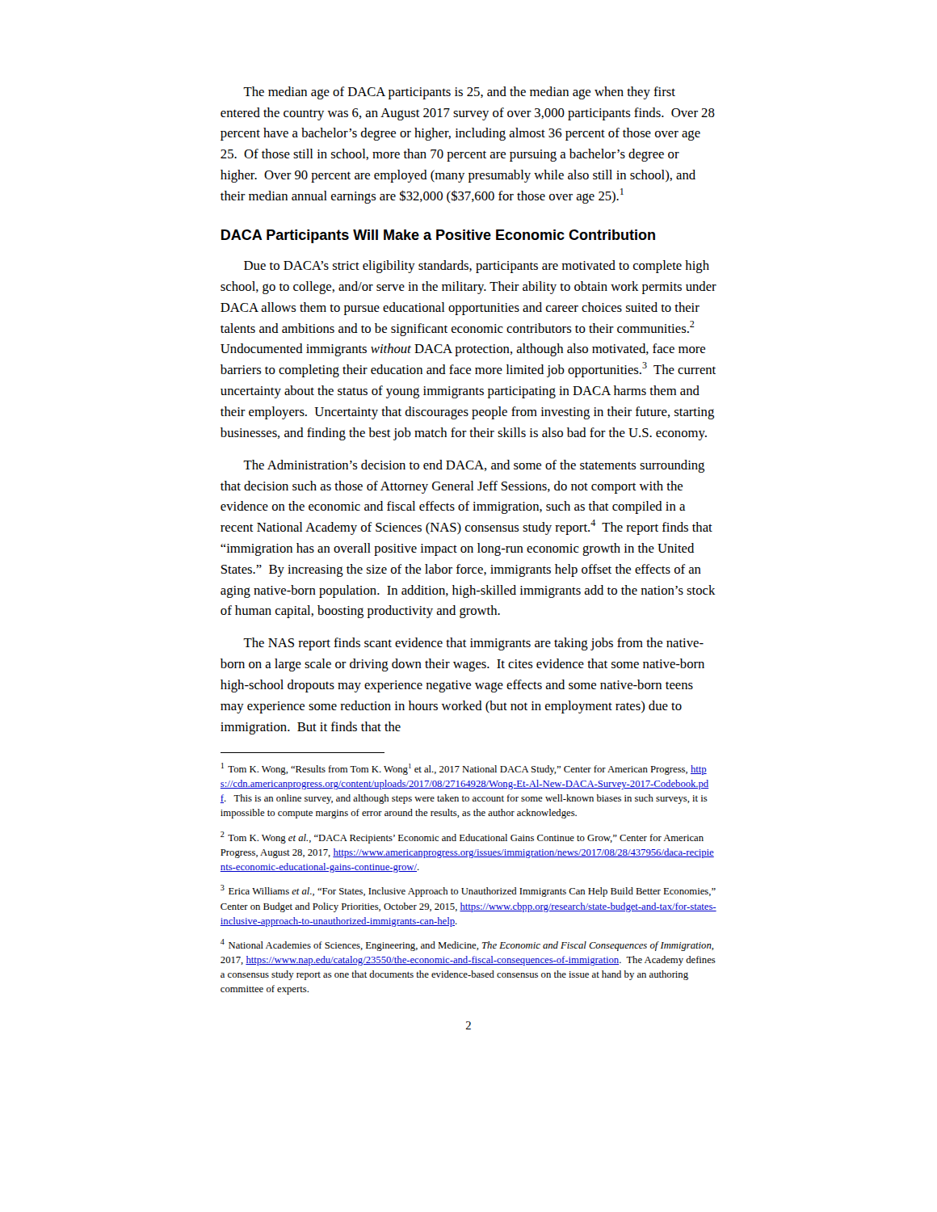The median age of DACA participants is 25, and the median age when they first entered the country was 6, an August 2017 survey of over 3,000 participants finds. Over 28 percent have a bachelor’s degree or higher, including almost 36 percent of those over age 25. Of those still in school, more than 70 percent are pursuing a bachelor’s degree or higher. Over 90 percent are employed (many presumably while also still in school), and their median annual earnings are $32,000 ($37,600 for those over age 25).1
DACA Participants Will Make a Positive Economic Contribution
Due to DACA’s strict eligibility standards, participants are motivated to complete high school, go to college, and/or serve in the military. Their ability to obtain work permits under DACA allows them to pursue educational opportunities and career choices suited to their talents and ambitions and to be significant economic contributors to their communities.2 Undocumented immigrants without DACA protection, although also motivated, face more barriers to completing their education and face more limited job opportunities.3 The current uncertainty about the status of young immigrants participating in DACA harms them and their employers. Uncertainty that discourages people from investing in their future, starting businesses, and finding the best job match for their skills is also bad for the U.S. economy.
The Administration’s decision to end DACA, and some of the statements surrounding that decision such as those of Attorney General Jeff Sessions, do not comport with the evidence on the economic and fiscal effects of immigration, such as that compiled in a recent National Academy of Sciences (NAS) consensus study report.4 The report finds that “immigration has an overall positive impact on long-run economic growth in the United States.” By increasing the size of the labor force, immigrants help offset the effects of an aging native-born population. In addition, high-skilled immigrants add to the nation’s stock of human capital, boosting productivity and growth.
The NAS report finds scant evidence that immigrants are taking jobs from the native-born on a large scale or driving down their wages. It cites evidence that some native-born high-school dropouts may experience negative wage effects and some native-born teens may experience some reduction in hours worked (but not in employment rates) due to immigration. But it finds that the
1 Tom K. Wong, “Results from Tom K. Wong1 et al., 2017 National DACA Study,” Center for American Progress, https://cdn.americanprogress.org/content/uploads/2017/08/27164928/Wong-Et-Al-New-DACA-Survey-2017-Codebook.pdf. This is an online survey, and although steps were taken to account for some well-known biases in such surveys, it is impossible to compute margins of error around the results, as the author acknowledges.
2 Tom K. Wong et al., “DACA Recipients’ Economic and Educational Gains Continue to Grow,” Center for American Progress, August 28, 2017, https://www.americanprogress.org/issues/immigration/news/2017/08/28/437956/daca-recipients-economic-educational-gains-continue-grow/.
3 Erica Williams et al., “For States, Inclusive Approach to Unauthorized Immigrants Can Help Build Better Economies,” Center on Budget and Policy Priorities, October 29, 2015, https://www.cbpp.org/research/state-budget-and-tax/for-states-inclusive-approach-to-unauthorized-immigrants-can-help.
4 National Academies of Sciences, Engineering, and Medicine, The Economic and Fiscal Consequences of Immigration, 2017, https://www.nap.edu/catalog/23550/the-economic-and-fiscal-consequences-of-immigration. The Academy defines a consensus study report as one that documents the evidence-based consensus on the issue at hand by an authoring committee of experts.
2